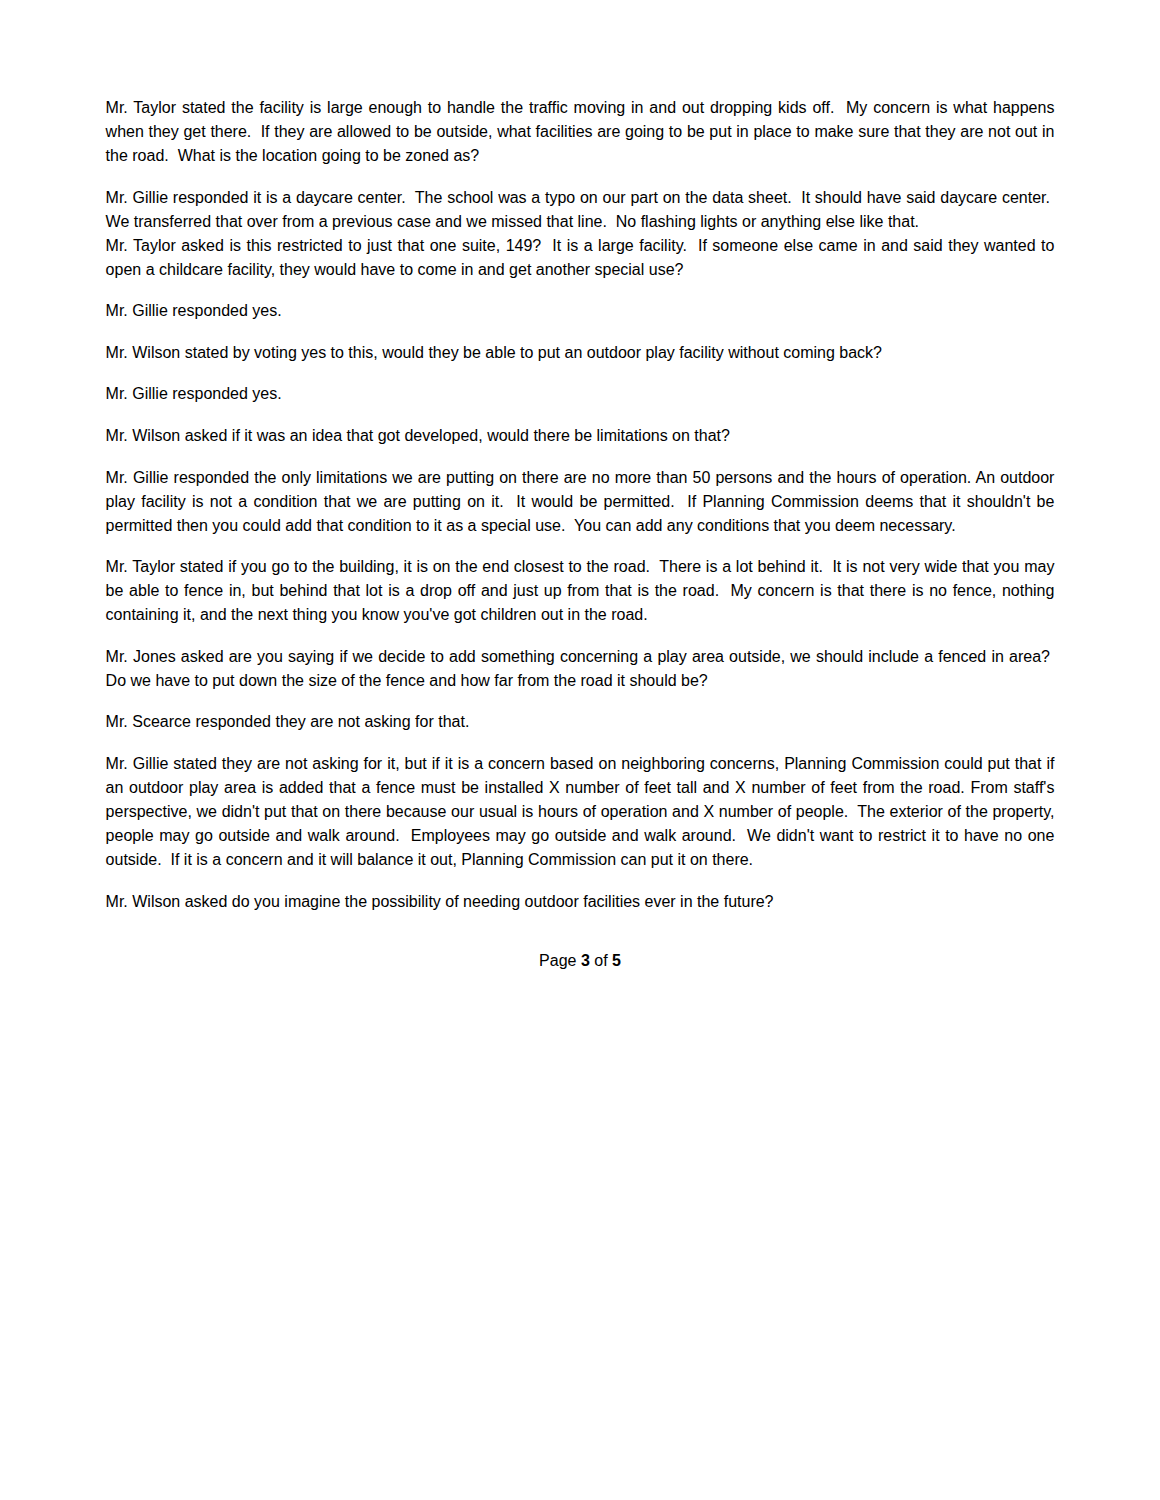Mr. Taylor stated the facility is large enough to handle the traffic moving in and out dropping kids off. My concern is what happens when they get there. If they are allowed to be outside, what facilities are going to be put in place to make sure that they are not out in the road. What is the location going to be zoned as?
Mr. Gillie responded it is a daycare center. The school was a typo on our part on the data sheet. It should have said daycare center. We transferred that over from a previous case and we missed that line. No flashing lights or anything else like that.
Mr. Taylor asked is this restricted to just that one suite, 149? It is a large facility. If someone else came in and said they wanted to open a childcare facility, they would have to come in and get another special use?
Mr. Gillie responded yes.
Mr. Wilson stated by voting yes to this, would they be able to put an outdoor play facility without coming back?
Mr. Gillie responded yes.
Mr. Wilson asked if it was an idea that got developed, would there be limitations on that?
Mr. Gillie responded the only limitations we are putting on there are no more than 50 persons and the hours of operation. An outdoor play facility is not a condition that we are putting on it. It would be permitted. If Planning Commission deems that it shouldn't be permitted then you could add that condition to it as a special use. You can add any conditions that you deem necessary.
Mr. Taylor stated if you go to the building, it is on the end closest to the road. There is a lot behind it. It is not very wide that you may be able to fence in, but behind that lot is a drop off and just up from that is the road. My concern is that there is no fence, nothing containing it, and the next thing you know you've got children out in the road.
Mr. Jones asked are you saying if we decide to add something concerning a play area outside, we should include a fenced in area? Do we have to put down the size of the fence and how far from the road it should be?
Mr. Scearce responded they are not asking for that.
Mr. Gillie stated they are not asking for it, but if it is a concern based on neighboring concerns, Planning Commission could put that if an outdoor play area is added that a fence must be installed X number of feet tall and X number of feet from the road. From staff's perspective, we didn't put that on there because our usual is hours of operation and X number of people. The exterior of the property, people may go outside and walk around. Employees may go outside and walk around. We didn't want to restrict it to have no one outside. If it is a concern and it will balance it out, Planning Commission can put it on there.
Mr. Wilson asked do you imagine the possibility of needing outdoor facilities ever in the future?
Page 3 of 5